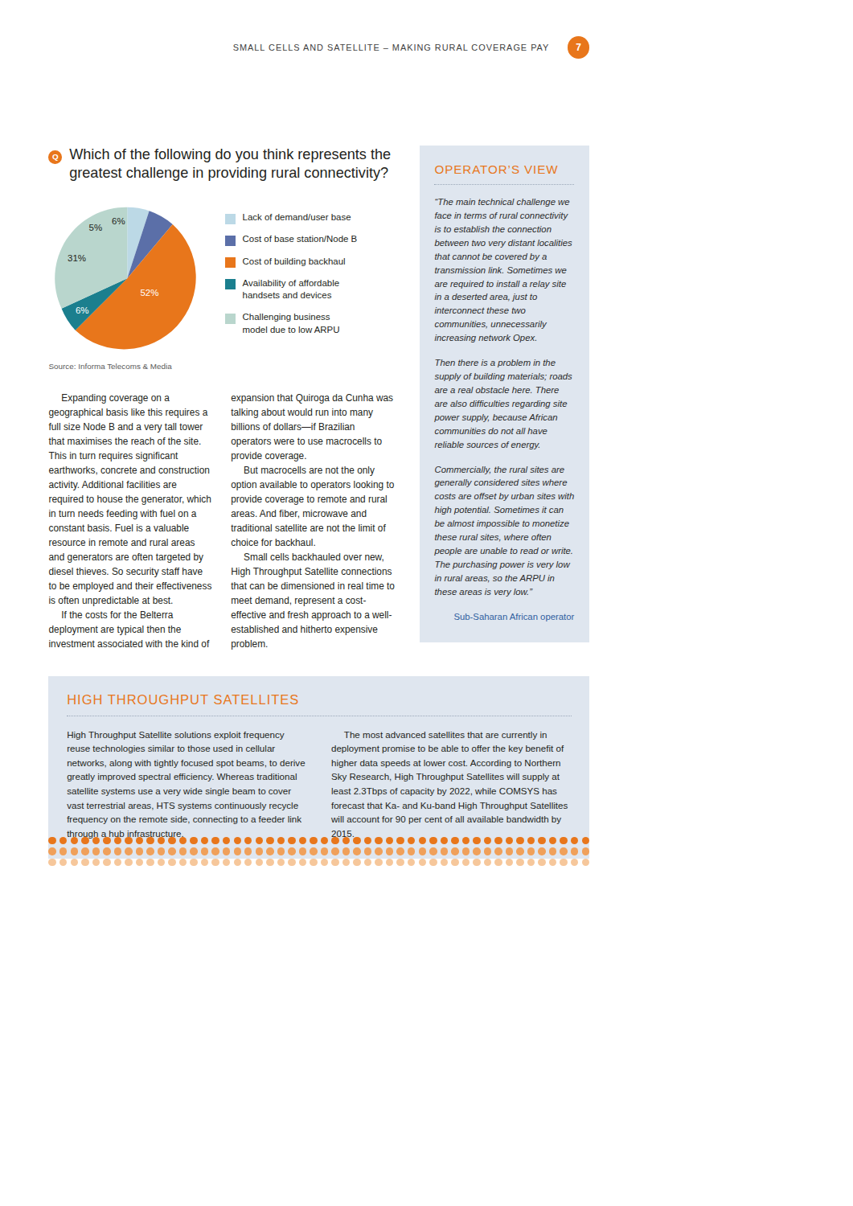Small Cells and Satellite – Making Rural Coverage Pay
7
Q
Which of the following do you think represents the greatest challenge in providing rural connectivity?
Pie slices: start at top (-90deg), clockwise. 5% lack of demand, 6% cost of base station, 52% cost of backhaul, 6% handsets, 31% business model
5%
6%
52%
6%
31%
Lack of demand/user base
Cost of base station/Node B
Cost of building backhaul
Availability of affordable
handsets and devices
Challenging business
model due to low ARPU
Source: Informa Telecoms & Media
Expanding coverage on a geographical basis like this requires a full size Node B and a very tall tower that maximises the reach of the site. This in turn requires significant earthworks, concrete and construction activity. Additional facilities are required to house the generator, which in turn needs feeding with fuel on a constant basis. Fuel is a valuable resource in remote and rural areas and generators are often targeted by diesel thieves. So security staff have to be employed and their effectiveness is often unpredictable at best.
If the costs for the Belterra deployment are typical then the investment associated with the kind of expansion that Quiroga da Cunha was talking about would run into many billions of dollars—if Brazilian operators were to use macrocells to provide coverage.
But macrocells are not the only option available to operators looking to provide coverage to remote and rural areas. And fiber, microwave and traditional satellite are not the limit of choice for backhaul.
Small cells backhauled over new, High Throughput Satellite connections that can be dimensioned in real time to meet demand, represent a cost-effective and fresh approach to a well-established and hitherto expensive problem.
Operator’s view
“The main technical challenge we face in terms of rural connectivity is to establish the connection between two very distant localities that cannot be covered by a transmission link. Sometimes we are required to install a relay site in a deserted area, just to interconnect these two communities, unnecessarily increasing network Opex.
Then there is a problem in the supply of building materials; roads are a real obstacle here. There are also difficulties regarding site power supply, because African communities do not all have reliable sources of energy.
Commercially, the rural sites are generally considered sites where costs are offset by urban sites with high potential. Sometimes it can be almost impossible to monetize these rural sites, where often people are unable to read or write. The purchasing power is very low in rural areas, so the ARPU in these areas is very low.”
Sub-Saharan African operator
High Throughput Satellites
High Throughput Satellite solutions exploit frequency reuse technologies similar to those used in cellular networks, along with tightly focused spot beams, to derive greatly improved spectral efficiency. Whereas traditional satellite systems use a very wide single beam to cover vast terrestrial areas, HTS systems continuously recycle frequency on the remote side, connecting to a feeder link through a hub infrastructure.
The most advanced satellites that are currently in deployment promise to be able to offer the key benefit of higher data speeds at lower cost. According to Northern Sky Research, High Throughput Satellites will supply at least 2.3Tbps of capacity by 2022, while COMSYS has forecast that Ka- and Ku-band High Throughput Satellites will account for 90 per cent of all available bandwidth by 2015.